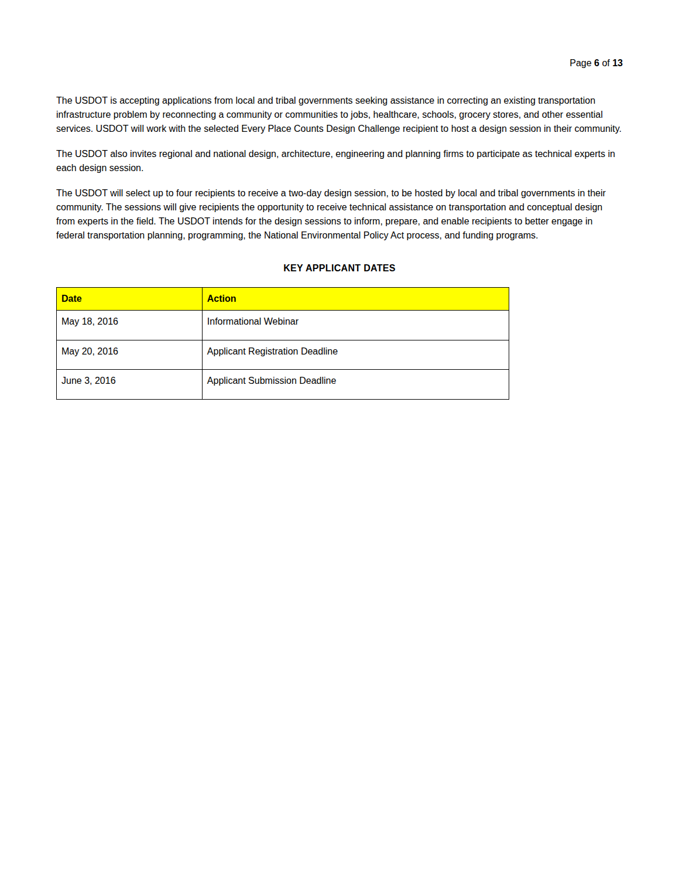Page 6 of 13
The USDOT is accepting applications from local and tribal governments seeking assistance in correcting an existing transportation infrastructure problem by reconnecting a community or communities to jobs, healthcare, schools, grocery stores, and other essential services. USDOT will work with the selected Every Place Counts Design Challenge recipient to host a design session in their community.
The USDOT also invites regional and national design, architecture, engineering and planning firms to participate as technical experts in each design session.
The USDOT will select up to four recipients to receive a two-day design session, to be hosted by local and tribal governments in their community. The sessions will give recipients the opportunity to receive technical assistance on transportation and conceptual design from experts in the field. The USDOT intends for the design sessions to inform, prepare, and enable recipients to better engage in federal transportation planning, programming, the National Environmental Policy Act process, and funding programs.
KEY APPLICANT DATES
| Date | Action |
| --- | --- |
| May 18, 2016 | Informational Webinar |
| May 20, 2016 | Applicant Registration Deadline |
| June 3, 2016 | Applicant Submission Deadline |